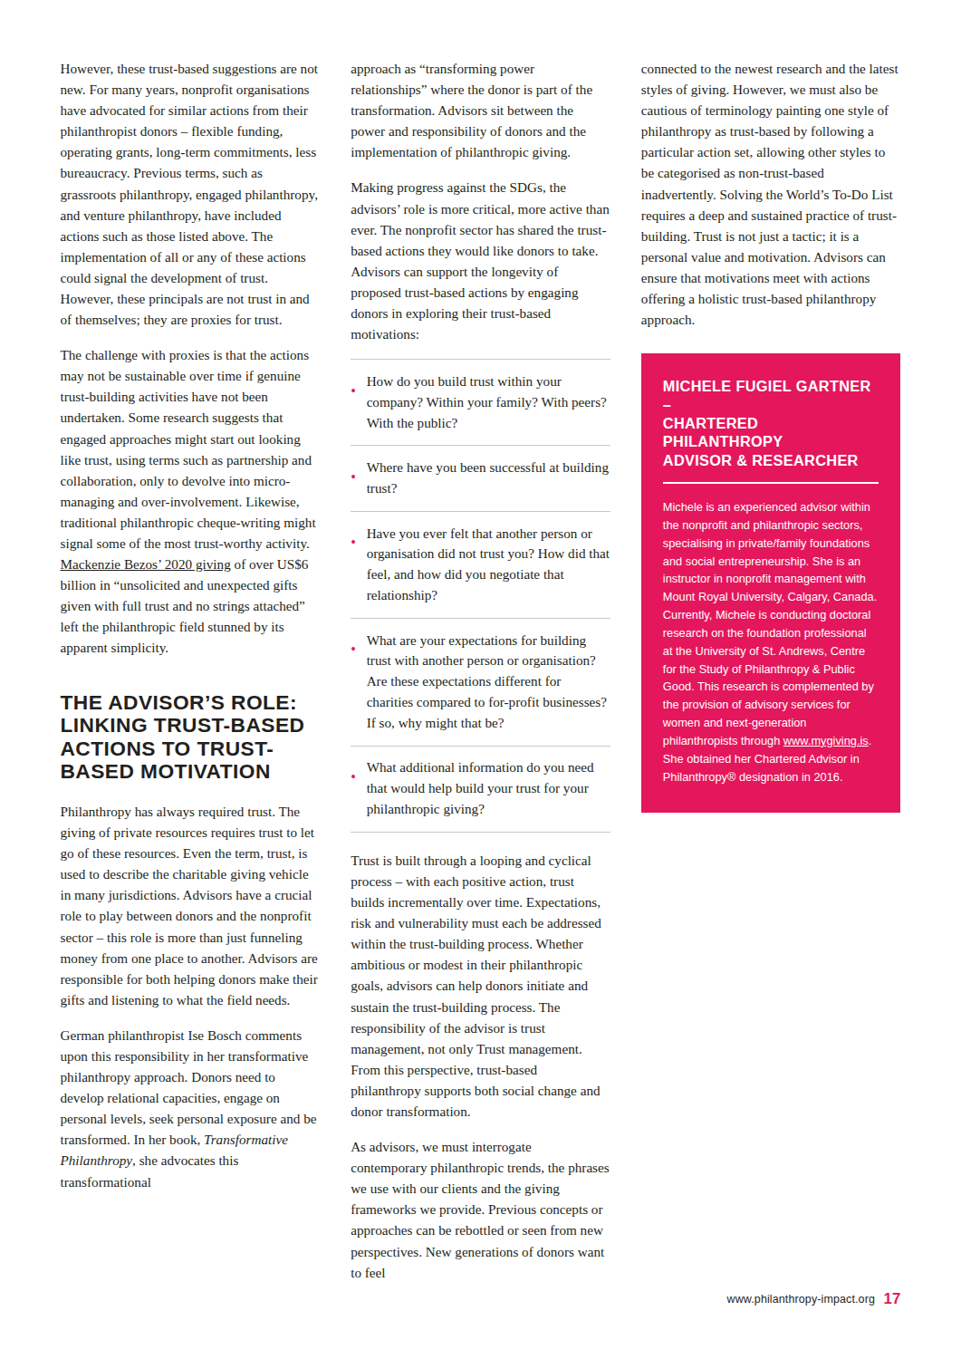However, these trust-based suggestions are not new. For many years, nonprofit organisations have advocated for similar actions from their philanthropist donors – flexible funding, operating grants, long-term commitments, less bureaucracy. Previous terms, such as grassroots philanthropy, engaged philanthropy, and venture philanthropy, have included actions such as those listed above. The implementation of all or any of these actions could signal the development of trust. However, these principals are not trust in and of themselves; they are proxies for trust.
The challenge with proxies is that the actions may not be sustainable over time if genuine trust-building activities have not been undertaken. Some research suggests that engaged approaches might start out looking like trust, using terms such as partnership and collaboration, only to devolve into micro-managing and over-involvement. Likewise, traditional philanthropic cheque-writing might signal some of the most trust-worthy activity. Mackenzie Bezos’ 2020 giving of over US$6 billion in “unsolicited and unexpected gifts given with full trust and no strings attached” left the philanthropic field stunned by its apparent simplicity.
The advisor’s role:
linking trust-based actions to trust-based motivation
Philanthropy has always required trust. The giving of private resources requires trust to let go of these resources. Even the term, trust, is used to describe the charitable giving vehicle in many jurisdictions. Advisors have a crucial role to play between donors and the nonprofit sector – this role is more than just funneling money from one place to another. Advisors are responsible for both helping donors make their gifts and listening to what the field needs.
German philanthropist Ise Bosch comments upon this responsibility in her transformative philanthropy approach. Donors need to develop relational capacities, engage on personal levels, seek personal exposure and be transformed. In her book, Transformative Philanthropy, she advocates this transformational
approach as “transforming power relationships” where the donor is part of the transformation. Advisors sit between the power and responsibility of donors and the implementation of philanthropic giving.
Making progress against the SDGs, the advisors’ role is more critical, more active than ever. The nonprofit sector has shared the trust-based actions they would like donors to take. Advisors can support the longevity of proposed trust-based actions by engaging donors in exploring their trust-based motivations:
How do you build trust within your company? Within your family? With peers? With the public?
Where have you been successful at building trust?
Have you ever felt that another person or organisation did not trust you? How did that feel, and how did you negotiate that relationship?
What are your expectations for building trust with another person or organisation? Are these expectations different for charities compared to for-profit businesses? If so, why might that be?
What additional information do you need that would help build your trust for your philanthropic giving?
Trust is built through a looping and cyclical process – with each positive action, trust builds incrementally over time. Expectations, risk and vulnerability must each be addressed within the trust-building process. Whether ambitious or modest in their philanthropic goals, advisors can help donors initiate and sustain the trust-building process. The responsibility of the advisor is trust management, not only Trust management. From this perspective, trust-based philanthropy supports both social change and donor transformation.
As advisors, we must interrogate contemporary philanthropic trends, the phrases we use with our clients and the giving frameworks we provide. Previous concepts or approaches can be rebottled or seen from new perspectives. New generations of donors want to feel
connected to the newest research and the latest styles of giving. However, we must also be cautious of terminology painting one style of philanthropy as trust-based by following a particular action set, allowing other styles to be categorised as non-trust-based inadvertently. Solving the World’s To-Do List requires a deep and sustained practice of trust-building. Trust is not just a tactic; it is a personal value and motivation. Advisors can ensure that motivations meet with actions offering a holistic trust-based philanthropy approach.
Michele Fugiel Gartner –
Chartered Philanthropy
Advisor & Researcher
Michele is an experienced advisor within the nonprofit and philanthropic sectors, specialising in private/family foundations and social entrepreneurship. She is an instructor in nonprofit management with Mount Royal University, Calgary, Canada. Currently, Michele is conducting doctoral research on the foundation professional at the University of St. Andrews, Centre for the Study of Philanthropy & Public Good. This research is complemented by the provision of advisory services for women and next-generation philanthropists through www.mygiving.is. She obtained her Chartered Advisor in Philanthropy® designation in 2016.
www.philanthropy-impact.org 17